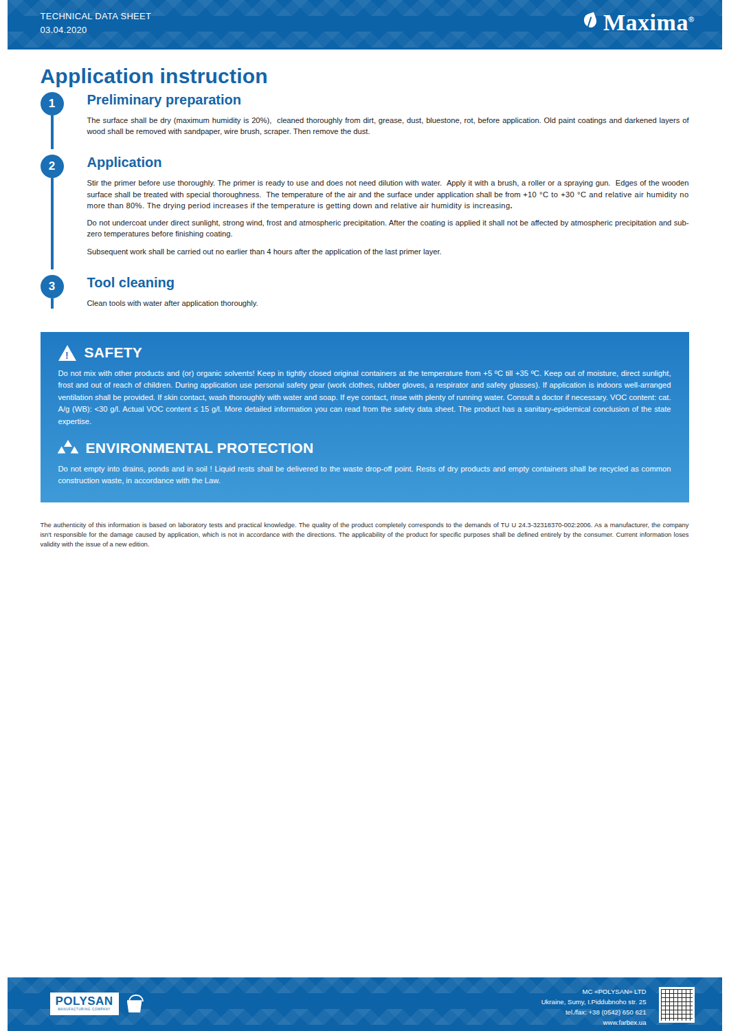TECHNICAL DATA SHEET 03.04.2020
Maxima®
Application instruction
1
Preliminary preparation
The surface shall be dry (maximum humidity is 20%), cleaned thoroughly from dirt, grease, dust, bluestone, rot, before application. Old paint coatings and darkened layers of wood shall be removed with sandpaper, wire brush, scraper. Then remove the dust.
2
Application
Stir the primer before use thoroughly. The primer is ready to use and does not need dilution with water. Apply it with a brush, a roller or a spraying gun. Edges of the wooden surface shall be treated with special thoroughness. The temperature of the air and the surface under application shall be from +10 °C to +30 °C and relative air humidity no more than 80%. The drying period increases if the temperature is getting down and relative air humidity is increasing.
Do not undercoat under direct sunlight, strong wind, frost and atmospheric precipitation. After the coating is applied it shall not be affected by atmospheric precipitation and sub-zero temperatures before finishing coating.
Subsequent work shall be carried out no earlier than 4 hours after the application of the last primer layer.
3
Tool cleaning
Clean tools with water after application thoroughly.
SAFETY
Do not mix with other products and (or) organic solvents! Keep in tightly closed original containers at the temperature from +5 ºC till +35 ºC. Keep out of moisture, direct sunlight, frost and out of reach of children. During application use personal safety gear (work clothes, rubber gloves, a respirator and safety glasses). If application is indoors well-arranged ventilation shall be provided. If skin contact, wash thoroughly with water and soap. If eye contact, rinse with plenty of running water. Consult a doctor if necessary. VOC content: cat. A/g (WB): <30 g/l. Actual VOC content ≤ 15 g/l. More detailed information you can read from the safety data sheet. The product has a sanitary-epidemical conclusion of the state expertise.
ENVIRONMENTAL PROTECTION
Do not empty into drains, ponds and in soil ! Liquid rests shall be delivered to the waste drop-off point. Rests of dry products and empty containers shall be recycled as common construction waste, in accordance with the Law.
The authenticity of this information is based on laboratory tests and practical knowledge. The quality of the product completely corresponds to the demands of TU U 24.3-32318370-002:2006. As a manufacturer, the company isn't responsible for the damage caused by application, which is not in accordance with the directions. The applicability of the product for specific purposes shall be defined entirely by the consumer. Current information loses validity with the issue of a new edition.
POLYSAN MANUFACTURING COMPANY
MC «POLYSAN» LTD
Ukraine, Sumy, I.Piddubnoho str. 25
tel./fax: +38 (0542) 650 621
www.farbex.ua